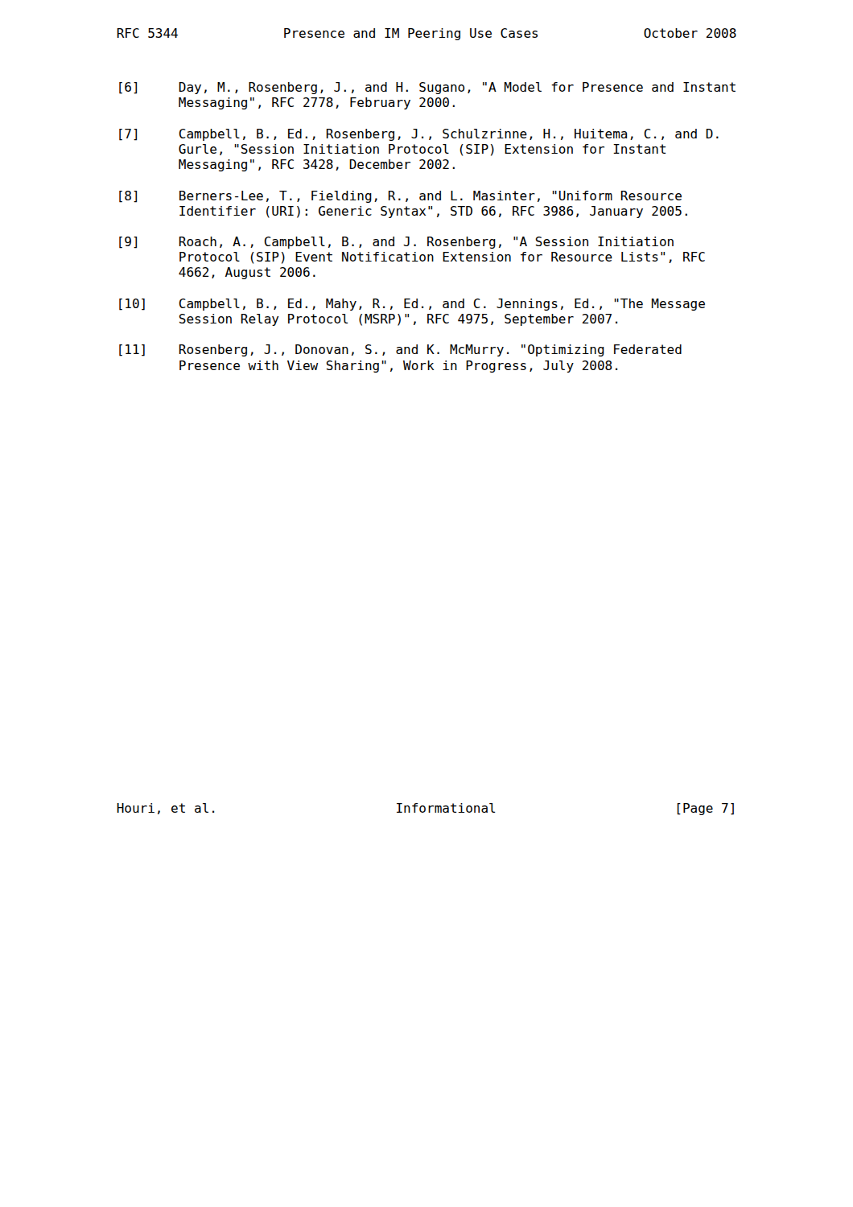RFC 5344 Presence and IM Peering Use Cases October 2008
[6] Day, M., Rosenberg, J., and H. Sugano, "A Model for Presence and Instant Messaging", RFC 2778, February 2000.
[7] Campbell, B., Ed., Rosenberg, J., Schulzrinne, H., Huitema, C., and D. Gurle, "Session Initiation Protocol (SIP) Extension for Instant Messaging", RFC 3428, December 2002.
[8] Berners-Lee, T., Fielding, R., and L. Masinter, "Uniform Resource Identifier (URI): Generic Syntax", STD 66, RFC 3986, January 2005.
[9] Roach, A., Campbell, B., and J. Rosenberg, "A Session Initiation Protocol (SIP) Event Notification Extension for Resource Lists", RFC 4662, August 2006.
[10] Campbell, B., Ed., Mahy, R., Ed., and C. Jennings, Ed., "The Message Session Relay Protocol (MSRP)", RFC 4975, September 2007.
[11] Rosenberg, J., Donovan, S., and K. McMurry. "Optimizing Federated Presence with View Sharing", Work in Progress, July 2008.
Houri, et al. Informational [Page 7]